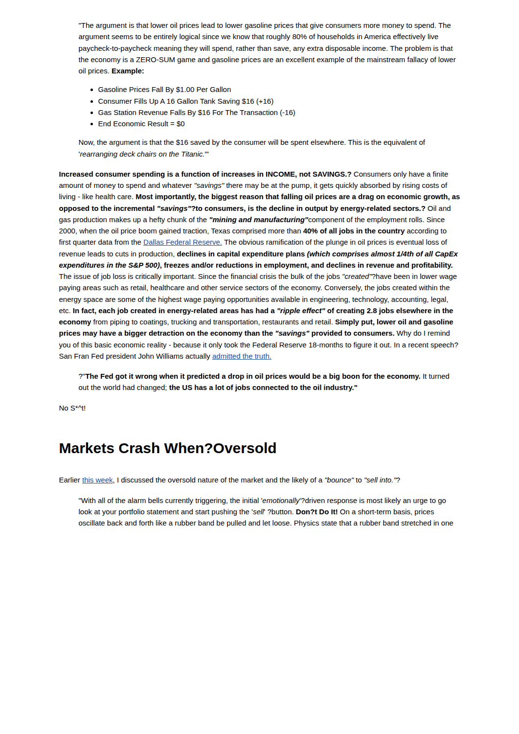"The argument is that lower oil prices lead to lower gasoline prices that give consumers more money to spend. The argument seems to be entirely logical since we know that roughly 80% of households in America effectively live paycheck-to-paycheck meaning they will spend, rather than save, any extra disposable income. The problem is that the economy is a ZERO-SUM game and gasoline prices are an excellent example of the mainstream fallacy of lower oil prices. Example:
Gasoline Prices Fall By $1.00 Per Gallon
Consumer Fills Up A 16 Gallon Tank Saving $16 (+16)
Gas Station Revenue Falls By $16 For The Transaction (-16)
End Economic Result = $0
Now, the argument is that the $16 saved by the consumer will be spent elsewhere. This is the equivalent of 'rearranging deck chairs on the Titanic.'"
Increased consumer spending is a function of increases in INCOME, not SAVINGS.? Consumers only have a finite amount of money to spend and whatever "savings" there may be at the pump, it gets quickly absorbed by rising costs of living - like health care. Most importantly, the biggest reason that falling oil prices are a drag on economic growth, as opposed to the incremental "savings"?to consumers, is the decline in output by energy-related sectors.? Oil and gas production makes up a hefty chunk of the "mining and manufacturing"component of the employment rolls. Since 2000, when the oil price boom gained traction, Texas comprised more than 40% of all jobs in the country according to first quarter data from the Dallas Federal Reserve. The obvious ramification of the plunge in oil prices is eventual loss of revenue leads to cuts in production, declines in capital expenditure plans (which comprises almost 1/4th of all CapEx expenditures in the S&P 500), freezes and/or reductions in employment, and declines in revenue and profitability. The issue of job loss is critically important. Since the financial crisis the bulk of the jobs "created"?have been in lower wage paying areas such as retail, healthcare and other service sectors of the economy. Conversely, the jobs created within the energy space are some of the highest wage paying opportunities available in engineering, technology, accounting, legal, etc. In fact, each job created in energy-related areas has had a "ripple effect" of creating 2.8 jobs elsewhere in the economy from piping to coatings, trucking and transportation, restaurants and retail. Simply put, lower oil and gasoline prices may have a bigger detraction on the economy than the "savings" provided to consumers. Why do I remind you of this basic economic reality - because it only took the Federal Reserve 18-months to figure it out. In a recent speech?San Fran Fed president John Williams actually admitted the truth.
?"The Fed got it wrong when it predicted a drop in oil prices would be a big boon for the economy. It turned out the world had changed; the US has a lot of jobs connected to the oil industry."
No S*^t!
Markets Crash When?Oversold
Earlier this week, I discussed the oversold nature of the market and the likely of a "bounce" to "sell into."?
"With all of the alarm bells currently triggering, the initial 'emotionally'?driven response is most likely an urge to go look at your portfolio statement and start pushing the 'sell' ?button. Don?t Do It! On a short-term basis, prices oscillate back and forth like a rubber band be pulled and let loose. Physics state that a rubber band stretched in one